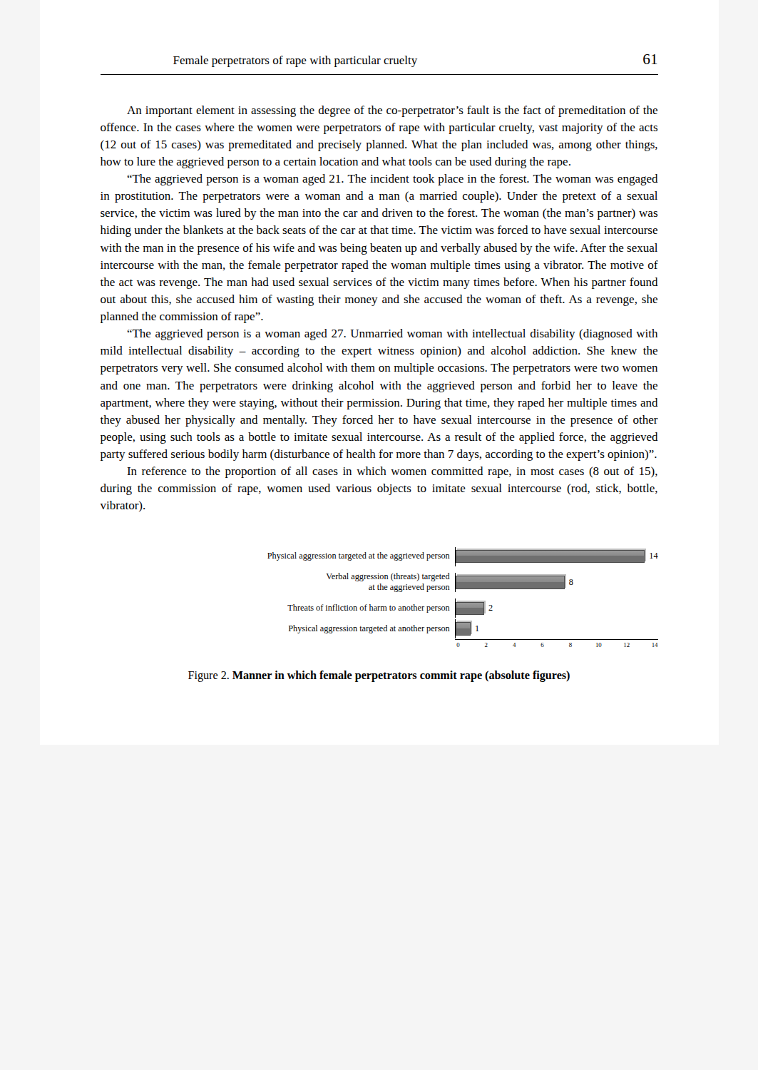Female perpetrators of rape with particular cruelty
61
An important element in assessing the degree of the co-perpetrator’s fault is the fact of premeditation of the offence. In the cases where the women were perpetrators of rape with particular cruelty, vast majority of the acts (12 out of 15 cases) was premeditated and precisely planned. What the plan included was, among other things, how to lure the aggrieved person to a certain location and what tools can be used during the rape.
“The aggrieved person is a woman aged 21. The incident took place in the forest. The woman was engaged in prostitution. The perpetrators were a woman and a man (a married couple). Under the pretext of a sexual service, the victim was lured by the man into the car and driven to the forest. The woman (the man’s partner) was hiding under the blankets at the back seats of the car at that time. The victim was forced to have sexual intercourse with the man in the presence of his wife and was being beaten up and verbally abused by the wife. After the sexual intercourse with the man, the female perpetrator raped the woman multiple times using a vibrator. The motive of the act was revenge. The man had used sexual services of the victim many times before. When his partner found out about this, she accused him of wasting their money and she accused the woman of theft. As a revenge, she planned the commission of rape”.
“The aggrieved person is a woman aged 27. Unmarried woman with intellectual disability (diagnosed with mild intellectual disability – according to the expert witness opinion) and alcohol addiction. She knew the perpetrators very well. She consumed alcohol with them on multiple occasions. The perpetrators were two women and one man. The perpetrators were drinking alcohol with the aggrieved person and forbid her to leave the apartment, where they were staying, without their permission. During that time, they raped her multiple times and they abused her physically and mentally. They forced her to have sexual intercourse in the presence of other people, using such tools as a bottle to imitate sexual intercourse. As a result of the applied force, the aggrieved party suffered serious bodily harm (disturbance of health for more than 7 days, according to the expert’s opinion)”.
In reference to the proportion of all cases in which women committed rape, in most cases (8 out of 15), during the commission of rape, women used various objects to imitate sexual intercourse (rod, stick, bottle, vibrator).
Physical aggression targeted at the aggrieved person
14
Verbal aggression (threats) targeted
at the aggrieved person
8
Threats of infliction of harm to another person
2
Physical aggression targeted at another person
1
02468101214
Figure 2. Manner in which female perpetrators commit rape (absolute figures)